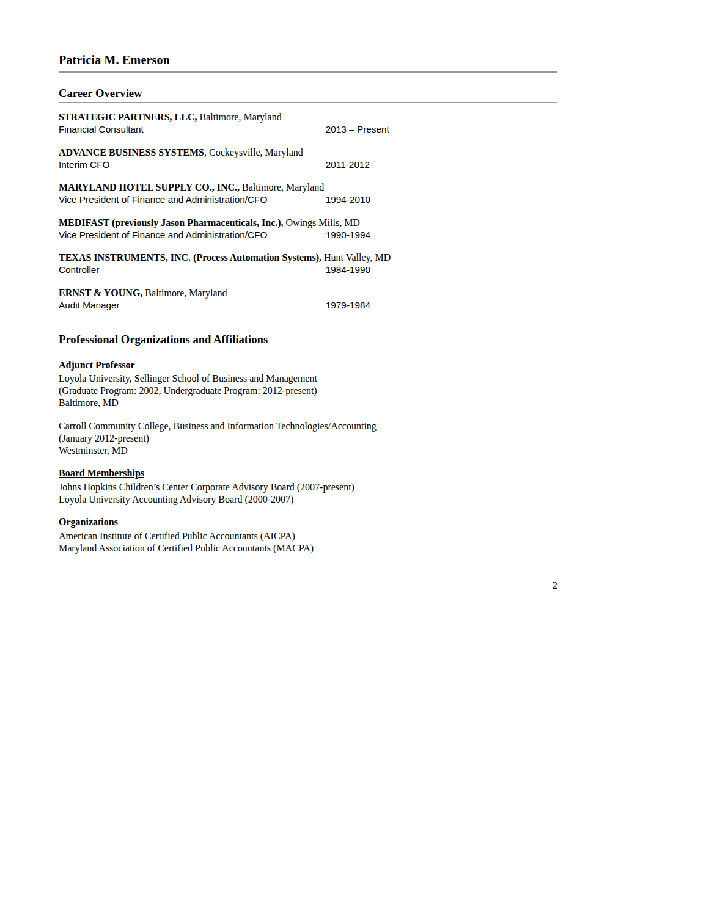Patricia M. Emerson
Career Overview
STRATEGIC PARTNERS, LLC, Baltimore, Maryland
Financial Consultant 2013 – Present
ADVANCE BUSINESS SYSTEMS, Cockeysville, Maryland
Interim CFO 2011-2012
MARYLAND HOTEL SUPPLY CO., INC., Baltimore, Maryland
Vice President of Finance and Administration/CFO 1994-2010
MEDIFAST (previously Jason Pharmaceuticals, Inc.), Owings Mills, MD
Vice President of Finance and Administration/CFO 1990-1994
TEXAS INSTRUMENTS, INC. (Process Automation Systems), Hunt Valley, MD
Controller 1984-1990
ERNST & YOUNG, Baltimore, Maryland
Audit Manager 1979-1984
Professional Organizations and Affiliations
Adjunct Professor
Loyola University, Sellinger School of Business and Management
(Graduate Program: 2002, Undergraduate Program: 2012-present)
Baltimore, MD
Carroll Community College, Business and Information Technologies/Accounting
(January 2012-present)
Westminster, MD
Board Memberships
Johns Hopkins Children’s Center Corporate Advisory Board (2007-present)
Loyola University Accounting Advisory Board (2000-2007)
Organizations
American Institute of Certified Public Accountants (AICPA)
Maryland Association of Certified Public Accountants (MACPA)
2